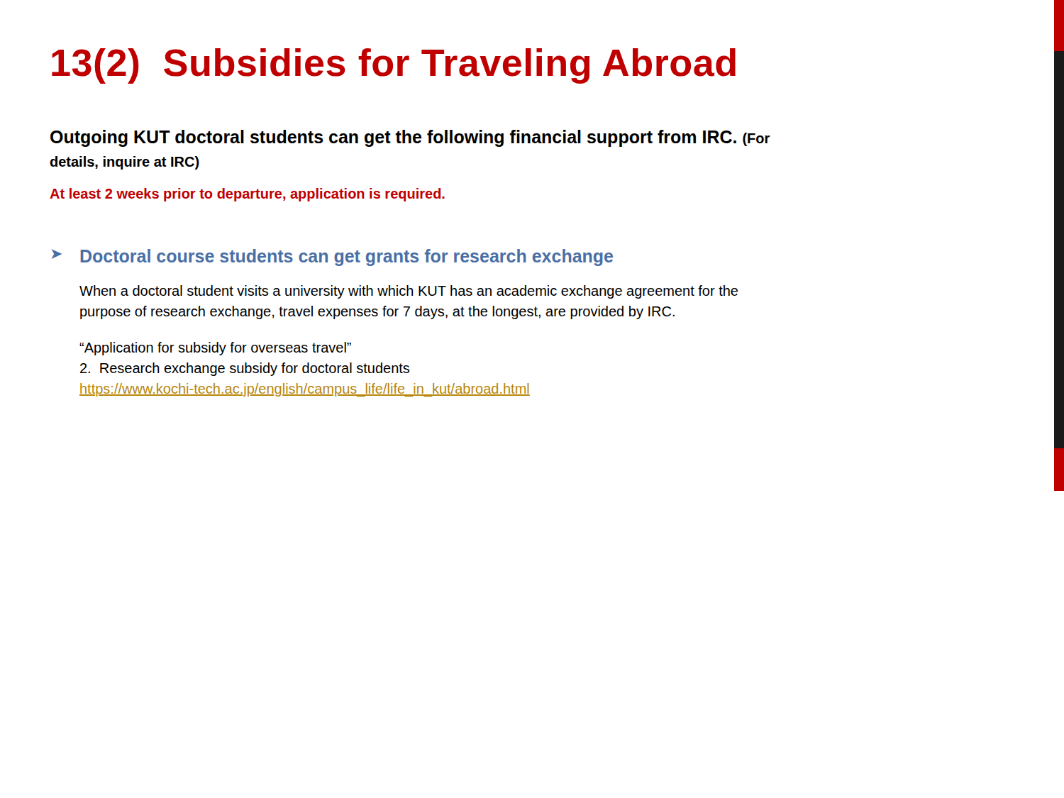13(2) Subsidies for Traveling Abroad
Outgoing KUT doctoral students can get the following financial support from IRC. (For details, inquire at IRC)
At least 2 weeks prior to departure, application is required.
Doctoral course students can get grants for research exchange
When a doctoral student visits a university with which KUT has an academic exchange agreement for the purpose of research exchange, travel expenses for 7 days, at the longest, are provided by IRC.
“Application for subsidy for overseas travel”
2. Research exchange subsidy for doctoral students
https://www.kochi-tech.ac.jp/english/campus_life/life_in_kut/abroad.html